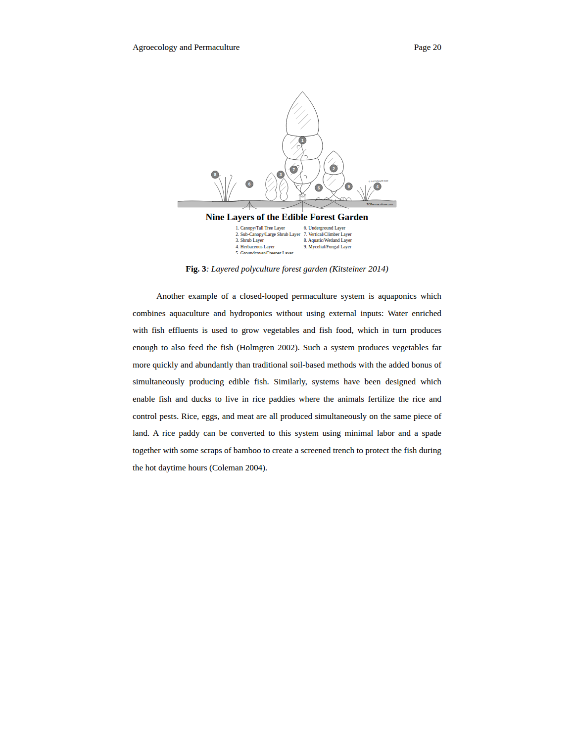Agroecology and Permaculture Page 20
Nine Layers of the Edible Forest Garden Line drawing cross-section of a forest garden showing a tall canopy tree, sub-canopy tree, shrubs, herbaceous plants, groundcover, underground roots, a vertical climber on the trunk, aquatic wetland plants at left, and fungal layer, each numbered one through nine. 1 2 3 4 5 6 7 8 9 TCPermaculture.com © J. KITSTEINER 2013 Nine Layers of the Edible Forest Garden 1. Canopy/Tall Tree Layer 2. Sub-Canopy/Large Shrub Layer 3. Shrub Layer 4. Herbaceous Layer 5. Groundcover/Creeper Layer 6. Underground Layer 7. Vertical/Climber Layer 8. Aquatic/Wetland Layer 9. Mycelial/Fungal Layer
Fig. 3: Layered polyculture forest garden (Kitsteiner 2014)
Another example of a closed-looped permaculture system is aquaponics which combines aquaculture and hydroponics without using external inputs: Water enriched with fish effluents is used to grow vegetables and fish food, which in turn produces enough to also feed the fish (Holmgren 2002). Such a system produces vegetables far more quickly and abundantly than traditional soil-based methods with the added bonus of simultaneously producing edible fish. Similarly, systems have been designed which enable fish and ducks to live in rice paddies where the animals fertilize the rice and control pests. Rice, eggs, and meat are all produced simultaneously on the same piece of land. A rice paddy can be converted to this system using minimal labor and a spade together with some scraps of bamboo to create a screened trench to protect the fish during the hot daytime hours (Coleman 2004).